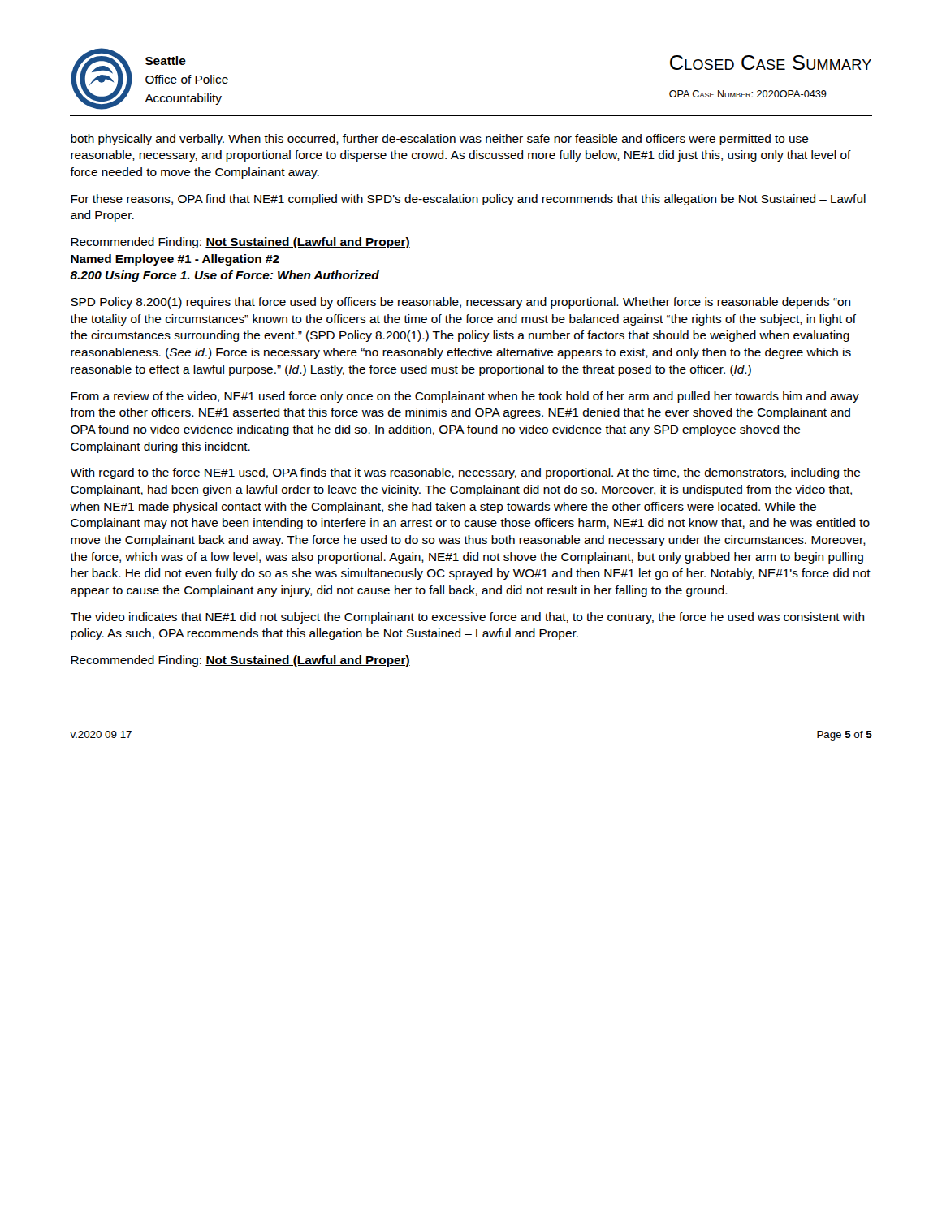Seattle
Office of Police
Accountability
Closed Case Summary
OPA Case Number: 2020OPA-0439
both physically and verbally. When this occurred, further de-escalation was neither safe nor feasible and officers were permitted to use reasonable, necessary, and proportional force to disperse the crowd. As discussed more fully below, NE#1 did just this, using only that level of force needed to move the Complainant away.
For these reasons, OPA find that NE#1 complied with SPD's de-escalation policy and recommends that this allegation be Not Sustained – Lawful and Proper.
Recommended Finding: Not Sustained (Lawful and Proper)
Named Employee #1 - Allegation #2
8.200 Using Force 1. Use of Force: When Authorized
SPD Policy 8.200(1) requires that force used by officers be reasonable, necessary and proportional. Whether force is reasonable depends “on the totality of the circumstances” known to the officers at the time of the force and must be balanced against “the rights of the subject, in light of the circumstances surrounding the event.” (SPD Policy 8.200(1).) The policy lists a number of factors that should be weighed when evaluating reasonableness. (See id.) Force is necessary where “no reasonably effective alternative appears to exist, and only then to the degree which is reasonable to effect a lawful purpose.” (Id.) Lastly, the force used must be proportional to the threat posed to the officer. (Id.)
From a review of the video, NE#1 used force only once on the Complainant when he took hold of her arm and pulled her towards him and away from the other officers. NE#1 asserted that this force was de minimis and OPA agrees. NE#1 denied that he ever shoved the Complainant and OPA found no video evidence indicating that he did so. In addition, OPA found no video evidence that any SPD employee shoved the Complainant during this incident.
With regard to the force NE#1 used, OPA finds that it was reasonable, necessary, and proportional. At the time, the demonstrators, including the Complainant, had been given a lawful order to leave the vicinity. The Complainant did not do so. Moreover, it is undisputed from the video that, when NE#1 made physical contact with the Complainant, she had taken a step towards where the other officers were located. While the Complainant may not have been intending to interfere in an arrest or to cause those officers harm, NE#1 did not know that, and he was entitled to move the Complainant back and away. The force he used to do so was thus both reasonable and necessary under the circumstances. Moreover, the force, which was of a low level, was also proportional. Again, NE#1 did not shove the Complainant, but only grabbed her arm to begin pulling her back. He did not even fully do so as she was simultaneously OC sprayed by WO#1 and then NE#1 let go of her. Notably, NE#1's force did not appear to cause the Complainant any injury, did not cause her to fall back, and did not result in her falling to the ground.
The video indicates that NE#1 did not subject the Complainant to excessive force and that, to the contrary, the force he used was consistent with policy. As such, OPA recommends that this allegation be Not Sustained – Lawful and Proper.
Recommended Finding: Not Sustained (Lawful and Proper)
v.2020 09 17
Page 5 of 5